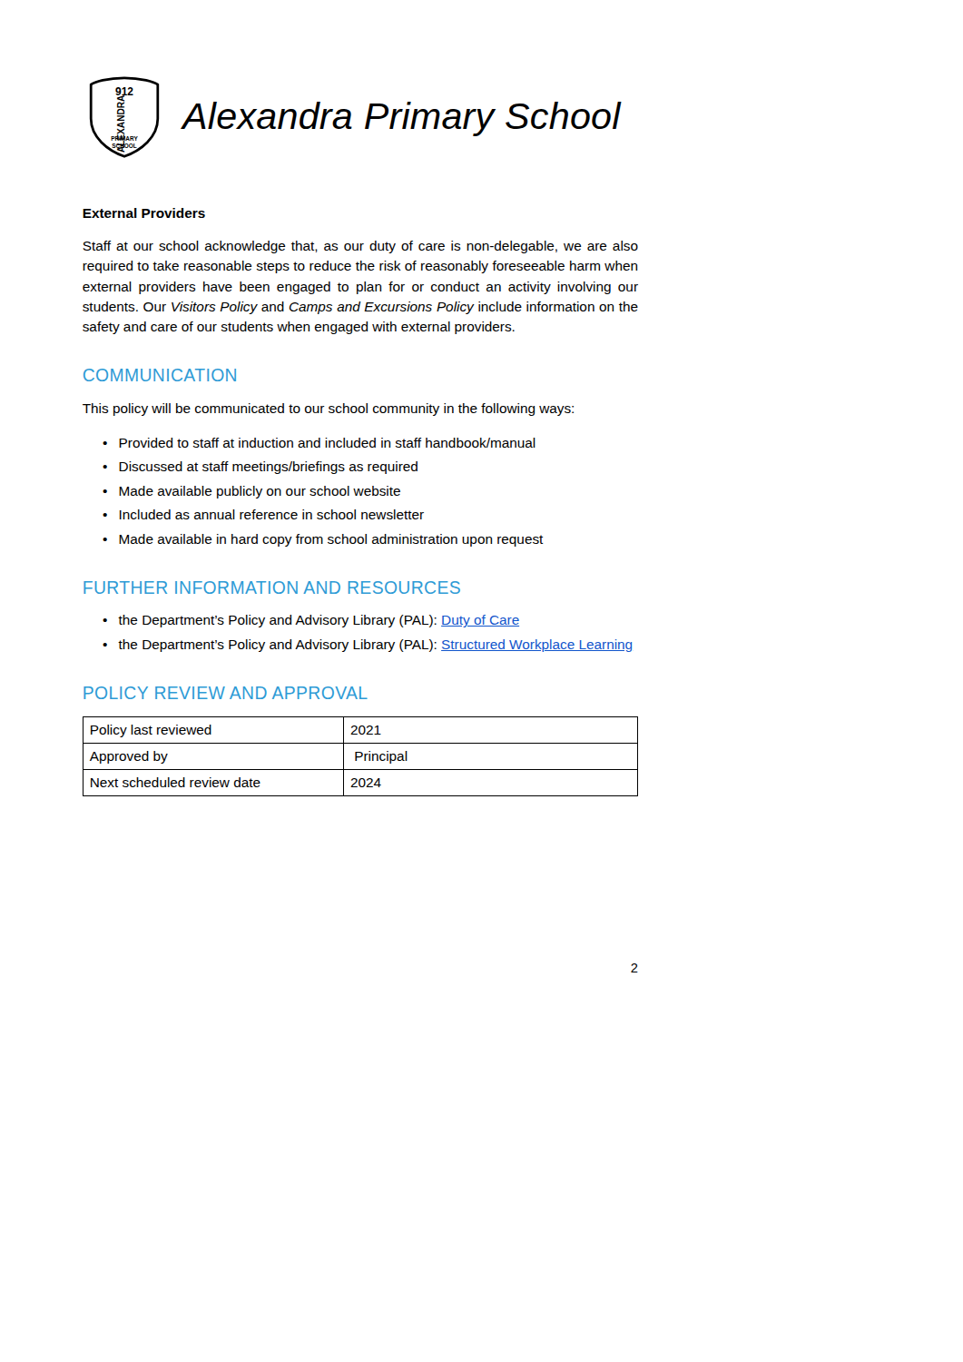912 ALEXANDRA PRIMARY SCHOOL
Alexandra Primary School
External Providers
Staff at our school acknowledge that, as our duty of care is non-delegable, we are also required to take reasonable steps to reduce the risk of reasonably foreseeable harm when external providers have been engaged to plan for or conduct an activity involving our students. Our Visitors Policy and Camps and Excursions Policy include information on the safety and care of our students when engaged with external providers.
COMMUNICATION
This policy will be communicated to our school community in the following ways:
Provided to staff at induction and included in staff handbook/manual
Discussed at staff meetings/briefings as required
Made available publicly on our school website
Included as annual reference in school newsletter
Made available in hard copy from school administration upon request
FURTHER INFORMATION AND RESOURCES
the Department’s Policy and Advisory Library (PAL): Duty of Care
the Department’s Policy and Advisory Library (PAL): Structured Workplace Learning
POLICY REVIEW AND APPROVAL
| Policy last reviewed | 2021 |
| Approved by | Principal |
| Next scheduled review date | 2024 |
2